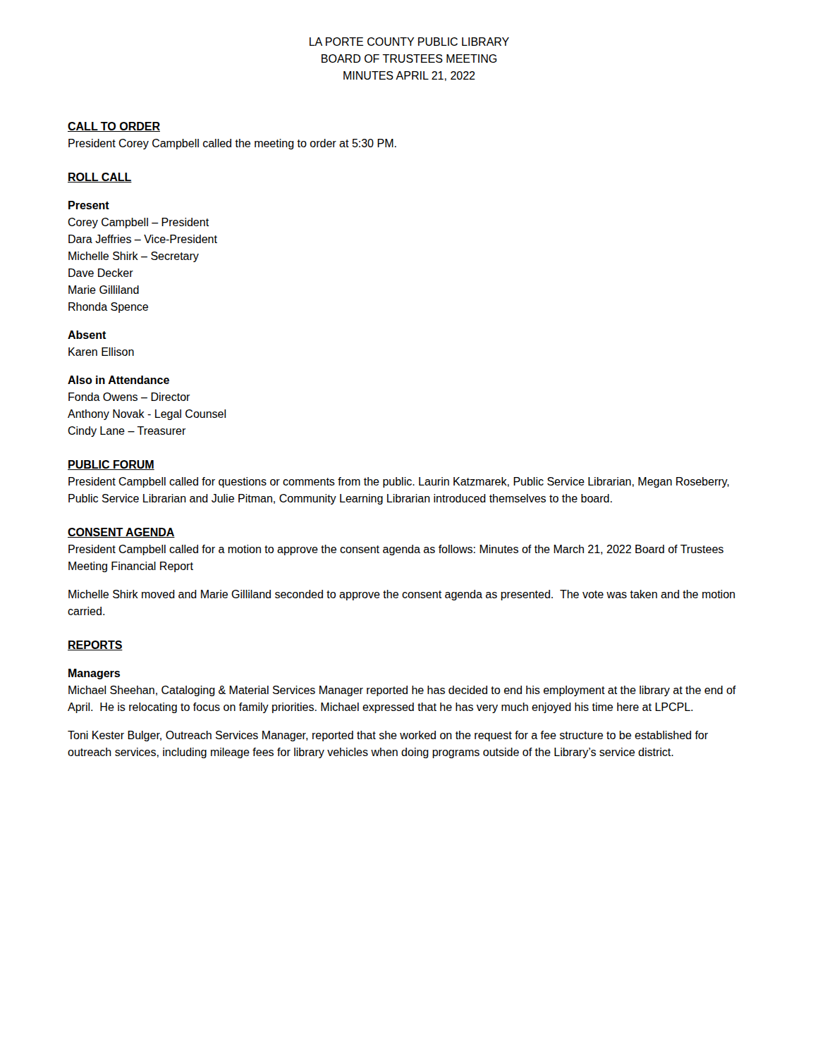LA PORTE COUNTY PUBLIC LIBRARY
BOARD OF TRUSTEES MEETING
MINUTES APRIL 21, 2022
CALL TO ORDER
President Corey Campbell called the meeting to order at 5:30 PM.
ROLL CALL
Present
Corey Campbell – President
Dara Jeffries – Vice-President
Michelle Shirk – Secretary
Dave Decker
Marie Gilliland
Rhonda Spence
Absent
Karen Ellison
Also in Attendance
Fonda Owens – Director
Anthony Novak - Legal Counsel
Cindy Lane – Treasurer
PUBLIC FORUM
President Campbell called for questions or comments from the public. Laurin Katzmarek, Public Service Librarian, Megan Roseberry, Public Service Librarian and Julie Pitman, Community Learning Librarian introduced themselves to the board.
CONSENT AGENDA
President Campbell called for a motion to approve the consent agenda as follows: Minutes of the March 21, 2022 Board of Trustees Meeting Financial Report
Michelle Shirk moved and Marie Gilliland seconded to approve the consent agenda as presented. The vote was taken and the motion carried.
REPORTS
Managers
Michael Sheehan, Cataloging & Material Services Manager reported he has decided to end his employment at the library at the end of April. He is relocating to focus on family priorities. Michael expressed that he has very much enjoyed his time here at LPCPL.
Toni Kester Bulger, Outreach Services Manager, reported that she worked on the request for a fee structure to be established for outreach services, including mileage fees for library vehicles when doing programs outside of the Library’s service district.